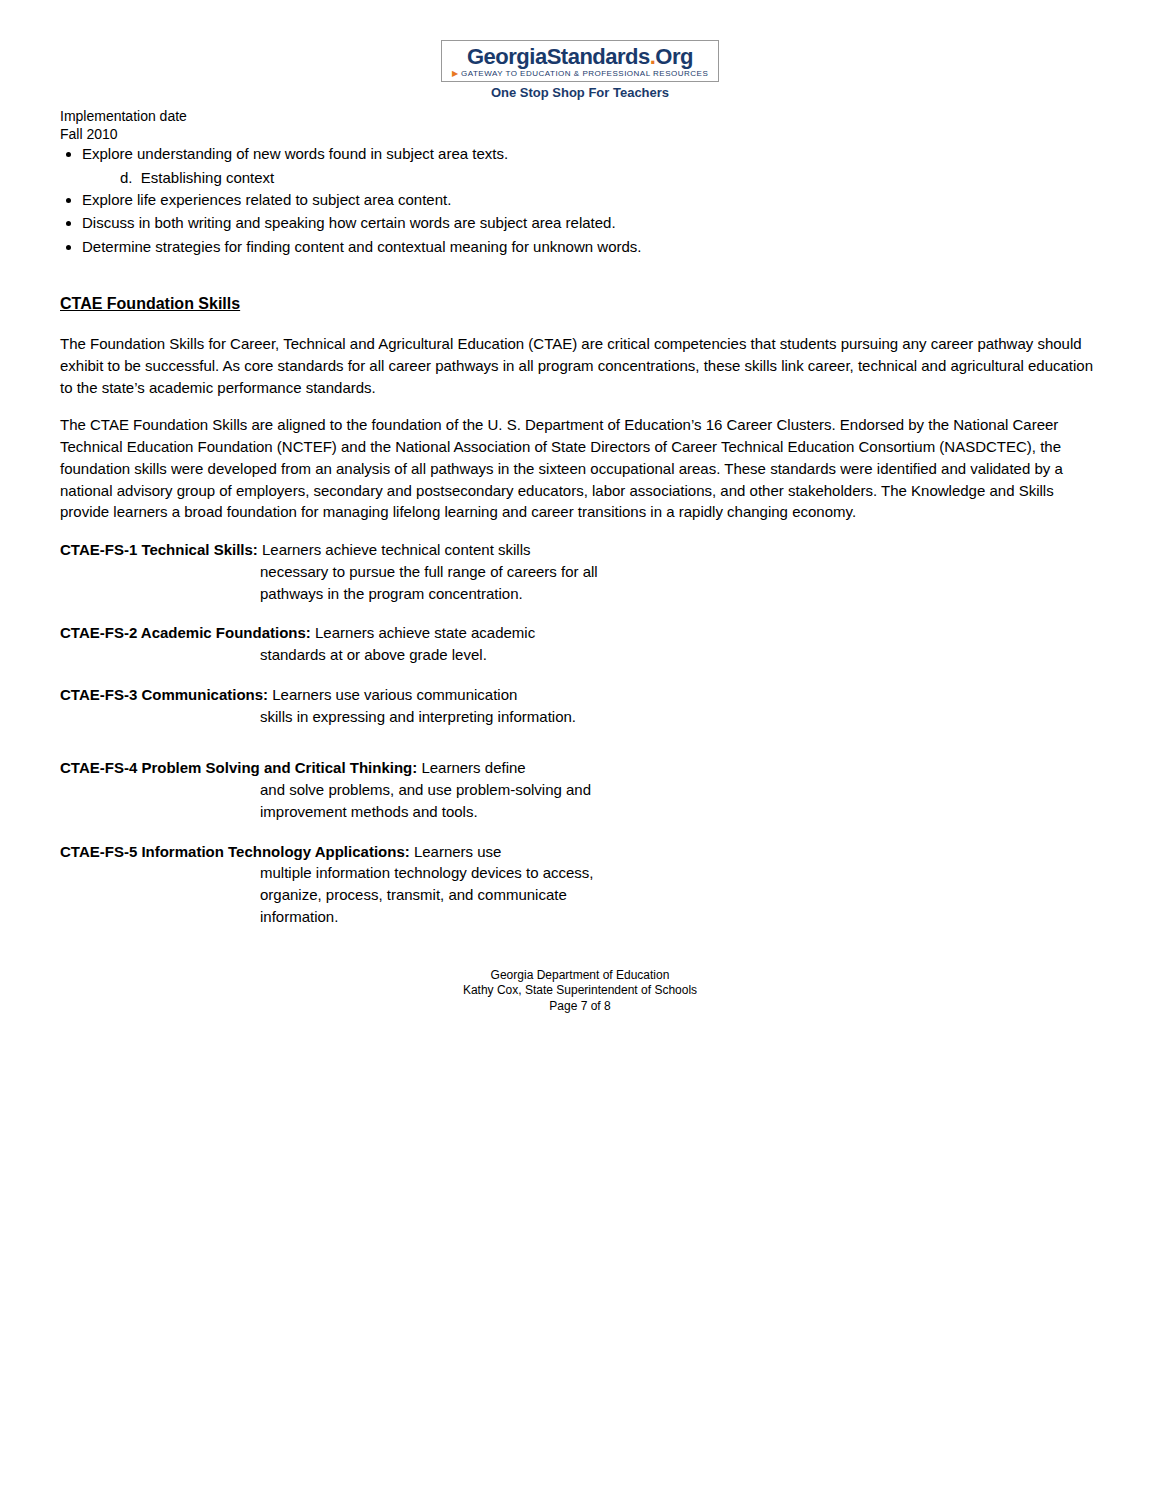Georgia Standards. Org
▶ GATEWAY TO EDUCATION & PROFESSIONAL RESOURCES
One Stop Shop For Teachers
Implementation date
Fall 2010
Explore understanding of new words found in subject area texts.
d. Establishing context
Explore life experiences related to subject area content.
Discuss in both writing and speaking how certain words are subject area related.
Determine strategies for finding content and contextual meaning for unknown words.
CTAE Foundation Skills
The Foundation Skills for Career, Technical and Agricultural Education (CTAE) are critical competencies that students pursuing any career pathway should exhibit to be successful. As core standards for all career pathways in all program concentrations, these skills link career, technical and agricultural education to the state’s academic performance standards.
The CTAE Foundation Skills are aligned to the foundation of the U. S. Department of Education’s 16 Career Clusters. Endorsed by the National Career Technical Education Foundation (NCTEF) and the National Association of State Directors of Career Technical Education Consortium (NASDCTEC), the foundation skills were developed from an analysis of all pathways in the sixteen occupational areas. These standards were identified and validated by a national advisory group of employers, secondary and postsecondary educators, labor associations, and other stakeholders. The Knowledge and Skills provide learners a broad foundation for managing lifelong learning and career transitions in a rapidly changing economy.
CTAE-FS-1 Technical Skills: Learners achieve technical content skills
necessary to pursue the full range of careers for all
pathways in the program concentration.
CTAE-FS-2 Academic Foundations: Learners achieve state academic
standards at or above grade level.
CTAE-FS-3 Communications: Learners use various communication
skills in expressing and interpreting information.
CTAE-FS-4 Problem Solving and Critical Thinking: Learners define
and solve problems, and use problem-solving and
improvement methods and tools.
CTAE-FS-5 Information Technology Applications: Learners use
multiple information technology devices to access,
organize, process, transmit, and communicate
information.
Georgia Department of Education
Kathy Cox, State Superintendent of Schools
Page 7 of 8